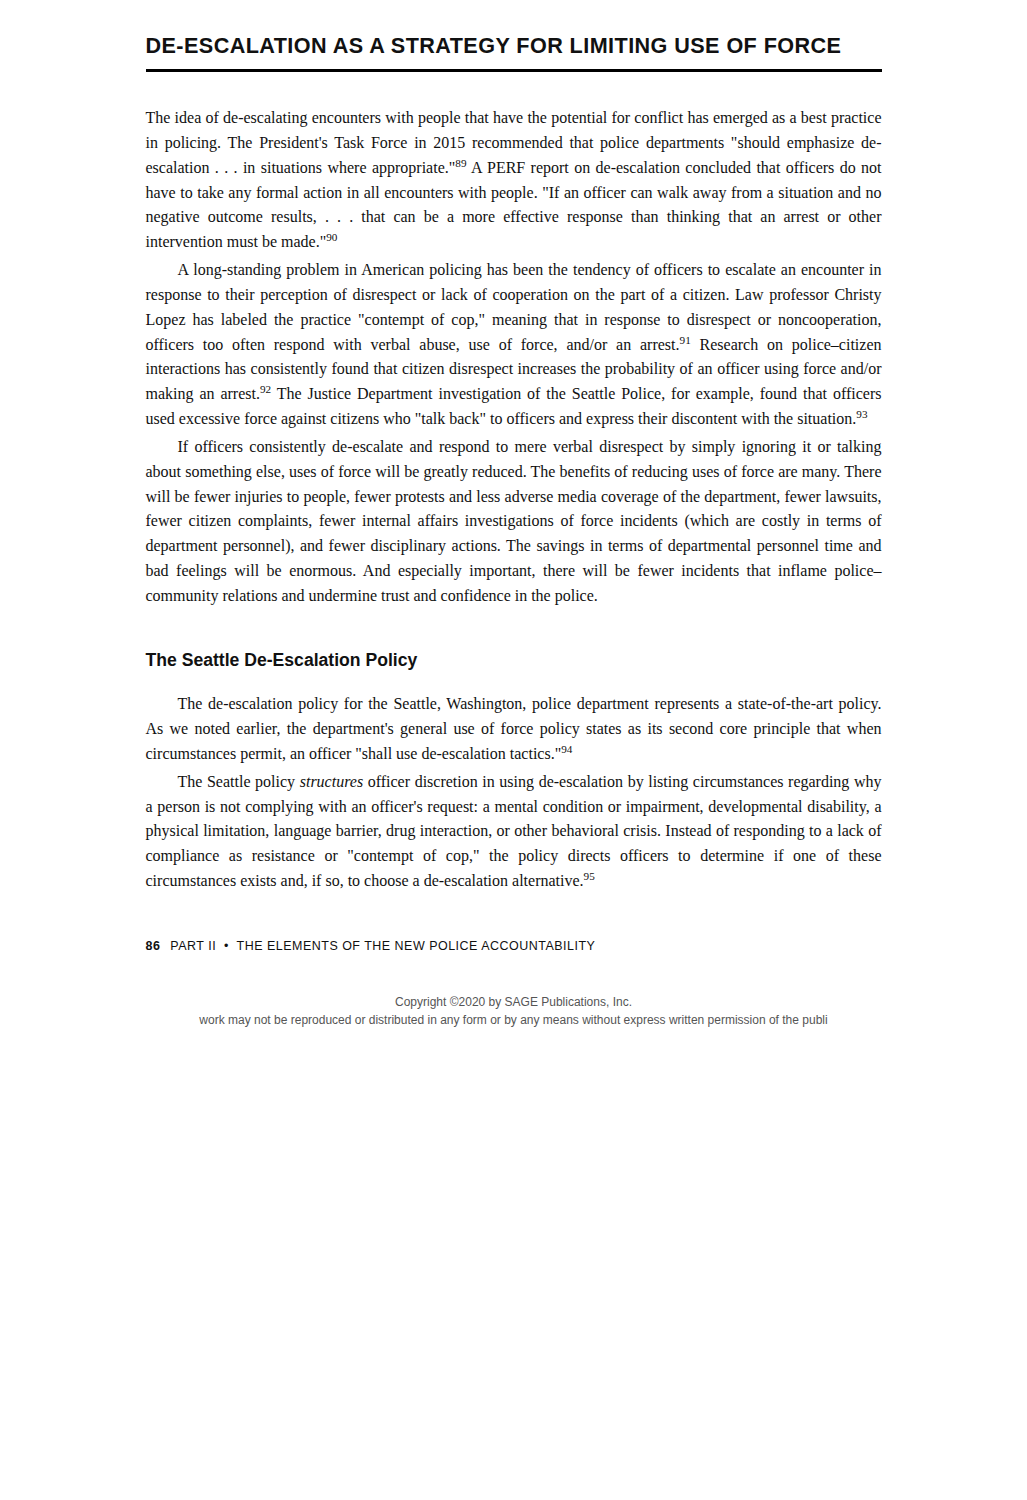De-escalation as a Strategy for Limiting Use of Force
The idea of de-escalating encounters with people that have the potential for conflict has emerged as a best practice in policing. The President's Task Force in 2015 recommended that police departments "should emphasize de-escalation . . . in situations where appropriate."89 A PERF report on de-escalation concluded that officers do not have to take any formal action in all encounters with people. "If an officer can walk away from a situation and no negative outcome results, . . . that can be a more effective response than thinking that an arrest or other intervention must be made."90
A long-standing problem in American policing has been the tendency of officers to escalate an encounter in response to their perception of disrespect or lack of cooperation on the part of a citizen. Law professor Christy Lopez has labeled the practice "contempt of cop," meaning that in response to disrespect or noncooperation, officers too often respond with verbal abuse, use of force, and/or an arrest.91 Research on police–citizen interactions has consistently found that citizen disrespect increases the probability of an officer using force and/or making an arrest.92 The Justice Department investigation of the Seattle Police, for example, found that officers used excessive force against citizens who "talk back" to officers and express their discontent with the situation.93
If officers consistently de-escalate and respond to mere verbal disrespect by simply ignoring it or talking about something else, uses of force will be greatly reduced. The benefits of reducing uses of force are many. There will be fewer injuries to people, fewer protests and less adverse media coverage of the department, fewer lawsuits, fewer citizen complaints, fewer internal affairs investigations of force incidents (which are costly in terms of department personnel), and fewer disciplinary actions. The savings in terms of departmental personnel time and bad feelings will be enormous. And especially important, there will be fewer incidents that inflame police–community relations and undermine trust and confidence in the police.
The Seattle De-Escalation Policy
The de-escalation policy for the Seattle, Washington, police department represents a state-of-the-art policy. As we noted earlier, the department's general use of force policy states as its second core principle that when circumstances permit, an officer "shall use de-escalation tactics."94
The Seattle policy structures officer discretion in using de-escalation by listing circumstances regarding why a person is not complying with an officer's request: a mental condition or impairment, developmental disability, a physical limitation, language barrier, drug interaction, or other behavioral crisis. Instead of responding to a lack of compliance as resistance or "contempt of cop," the policy directs officers to determine if one of these circumstances exists and, if so, to choose a de-escalation alternative.95
86 PART II • THE ELEMENTS OF THE NEW POLICE ACCOUNTABILITY
Copyright ©2020 by SAGE Publications, Inc.
work may not be reproduced or distributed in any form or by any means without express written permission of the publi